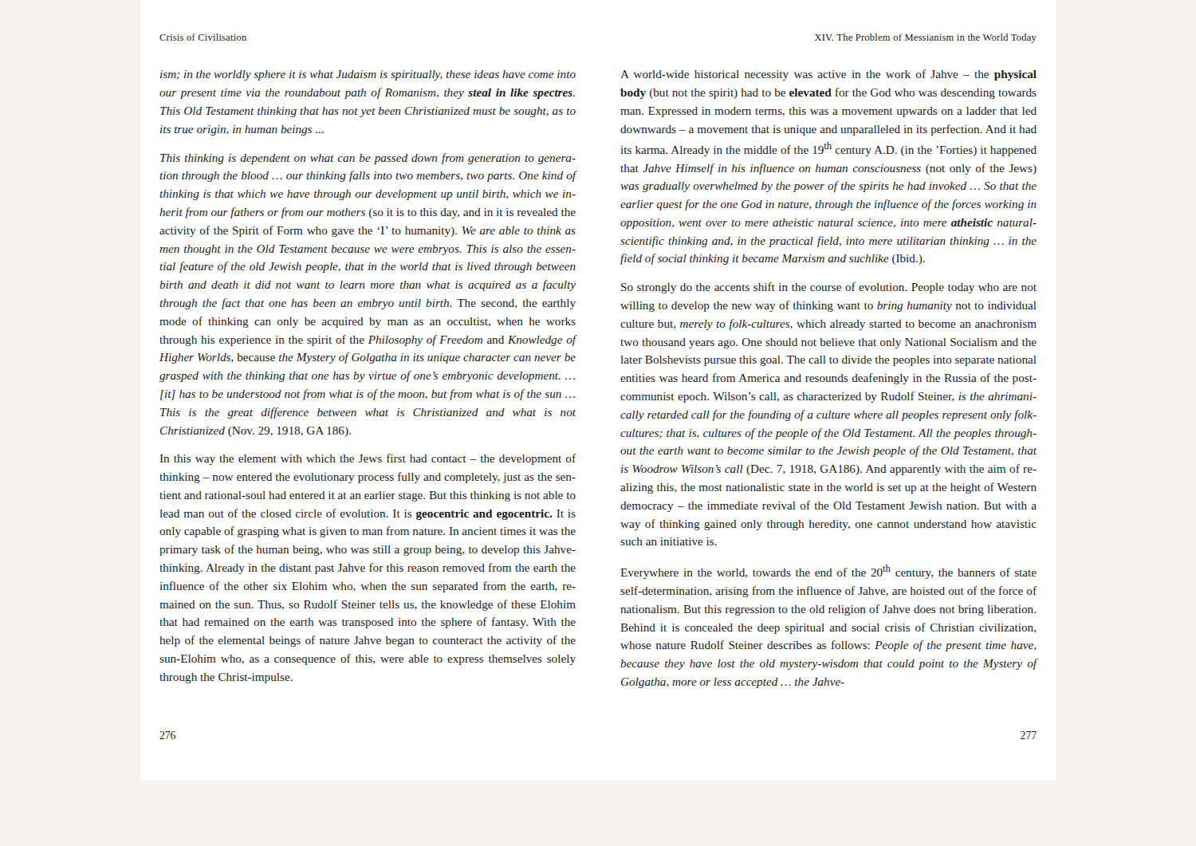Crisis of Civilisation XIV. The Problem of Messianism in the World Today
ism; in the worldly sphere it is what Judaism is spiritually, these ideas have come into our present time via the roundabout path of Romanism, they steal in like spectres. This Old Testament thinking that has not yet been Christianized must be sought, as to its true origin, in human beings ...
This thinking is dependent on what can be passed down from generation to generation through the blood … our thinking falls into two members, two parts. One kind of thinking is that which we have through our development up until birth, which we inherit from our fathers or from our mothers (so it is to this day, and in it is revealed the activity of the Spirit of Form who gave the ‘I’ to humanity). We are able to think as men thought in the Old Testament because we were embryos. This is also the essential feature of the old Jewish people, that in the world that is lived through between birth and death it did not want to learn more than what is acquired as a faculty through the fact that one has been an embryo until birth. The second, the earthly mode of thinking can only be acquired by man as an occultist, when he works through his experience in the spirit of the Philosophy of Freedom and Knowledge of Higher Worlds, because the Mystery of Golgatha in its unique character can never be grasped with the thinking that one has by virtue of one’s embryonic development. … [it] has to be understood not from what is of the moon, but from what is of the sun … This is the great difference between what is Christianized and what is not Christianized (Nov. 29, 1918, GA 186).
In this way the element with which the Jews first had contact – the development of thinking – now entered the evolutionary process fully and completely, just as the sentient and rational-soul had entered it at an earlier stage. But this thinking is not able to lead man out of the closed circle of evolution. It is geocentric and egocentric. It is only capable of grasping what is given to man from nature. In ancient times it was the primary task of the human being, who was still a group being, to develop this Jahve-thinking. Already in the distant past Jahve for this reason removed from the earth the influence of the other six Elohim who, when the sun separated from the earth, remained on the sun. Thus, so Rudolf Steiner tells us, the knowledge of these Elohim that had remained on the earth was transposed into the sphere of fantasy. With the help of the elemental beings of nature Jahve began to counteract the activity of the sun-Elohim who, as a consequence of this, were able to express themselves solely through the Christ-impulse.
A world-wide historical necessity was active in the work of Jahve – the physical body (but not the spirit) had to be elevated for the God who was descending towards man. Expressed in modern terms, this was a movement upwards on a ladder that led downwards – a movement that is unique and unparalleled in its perfection. And it had its karma. Already in the middle of the 19th century A.D. (in the ’Forties) it happened that Jahve Himself in his influence on human consciousness (not only of the Jews) was gradually overwhelmed by the power of the spirits he had invoked … So that the earlier quest for the one God in nature, through the influence of the forces working in opposition, went over to mere atheistic natural science, into mere atheistic natural-scientific thinking and, in the practical field, into mere utilitarian thinking … in the field of social thinking it became Marxism and suchlike (Ibid.).
So strongly do the accents shift in the course of evolution. People today who are not willing to develop the new way of thinking want to bring humanity not to individual culture but, merely to folk-cultures, which already started to become an anachronism two thousand years ago. One should not believe that only National Socialism and the later Bolshevists pursue this goal. The call to divide the peoples into separate national entities was heard from America and resounds deafeningly in the Russia of the post-communist epoch. Wilson’s call, as characterized by Rudolf Steiner, is the ahrimanically retarded call for the founding of a culture where all peoples represent only folk-cultures; that is, cultures of the people of the Old Testament. All the peoples throughout the earth want to become similar to the Jewish people of the Old Testament, that is Woodrow Wilson’s call (Dec. 7, 1918, GA186). And apparently with the aim of realizing this, the most nationalistic state in the world is set up at the height of Western democracy – the immediate revival of the Old Testament Jewish nation. But with a way of thinking gained only through heredity, one cannot understand how atavistic such an initiative is.
Everywhere in the world, towards the end of the 20th century, the banners of state self-determination, arising from the influence of Jahve, are hoisted out of the force of nationalism. But this regression to the old religion of Jahve does not bring liberation. Behind it is concealed the deep spiritual and social crisis of Christian civilization, whose nature Rudolf Steiner describes as follows: People of the present time have, because they have lost the old mystery-wisdom that could point to the Mystery of Golgatha, more or less accepted … the Jahve-
276 277